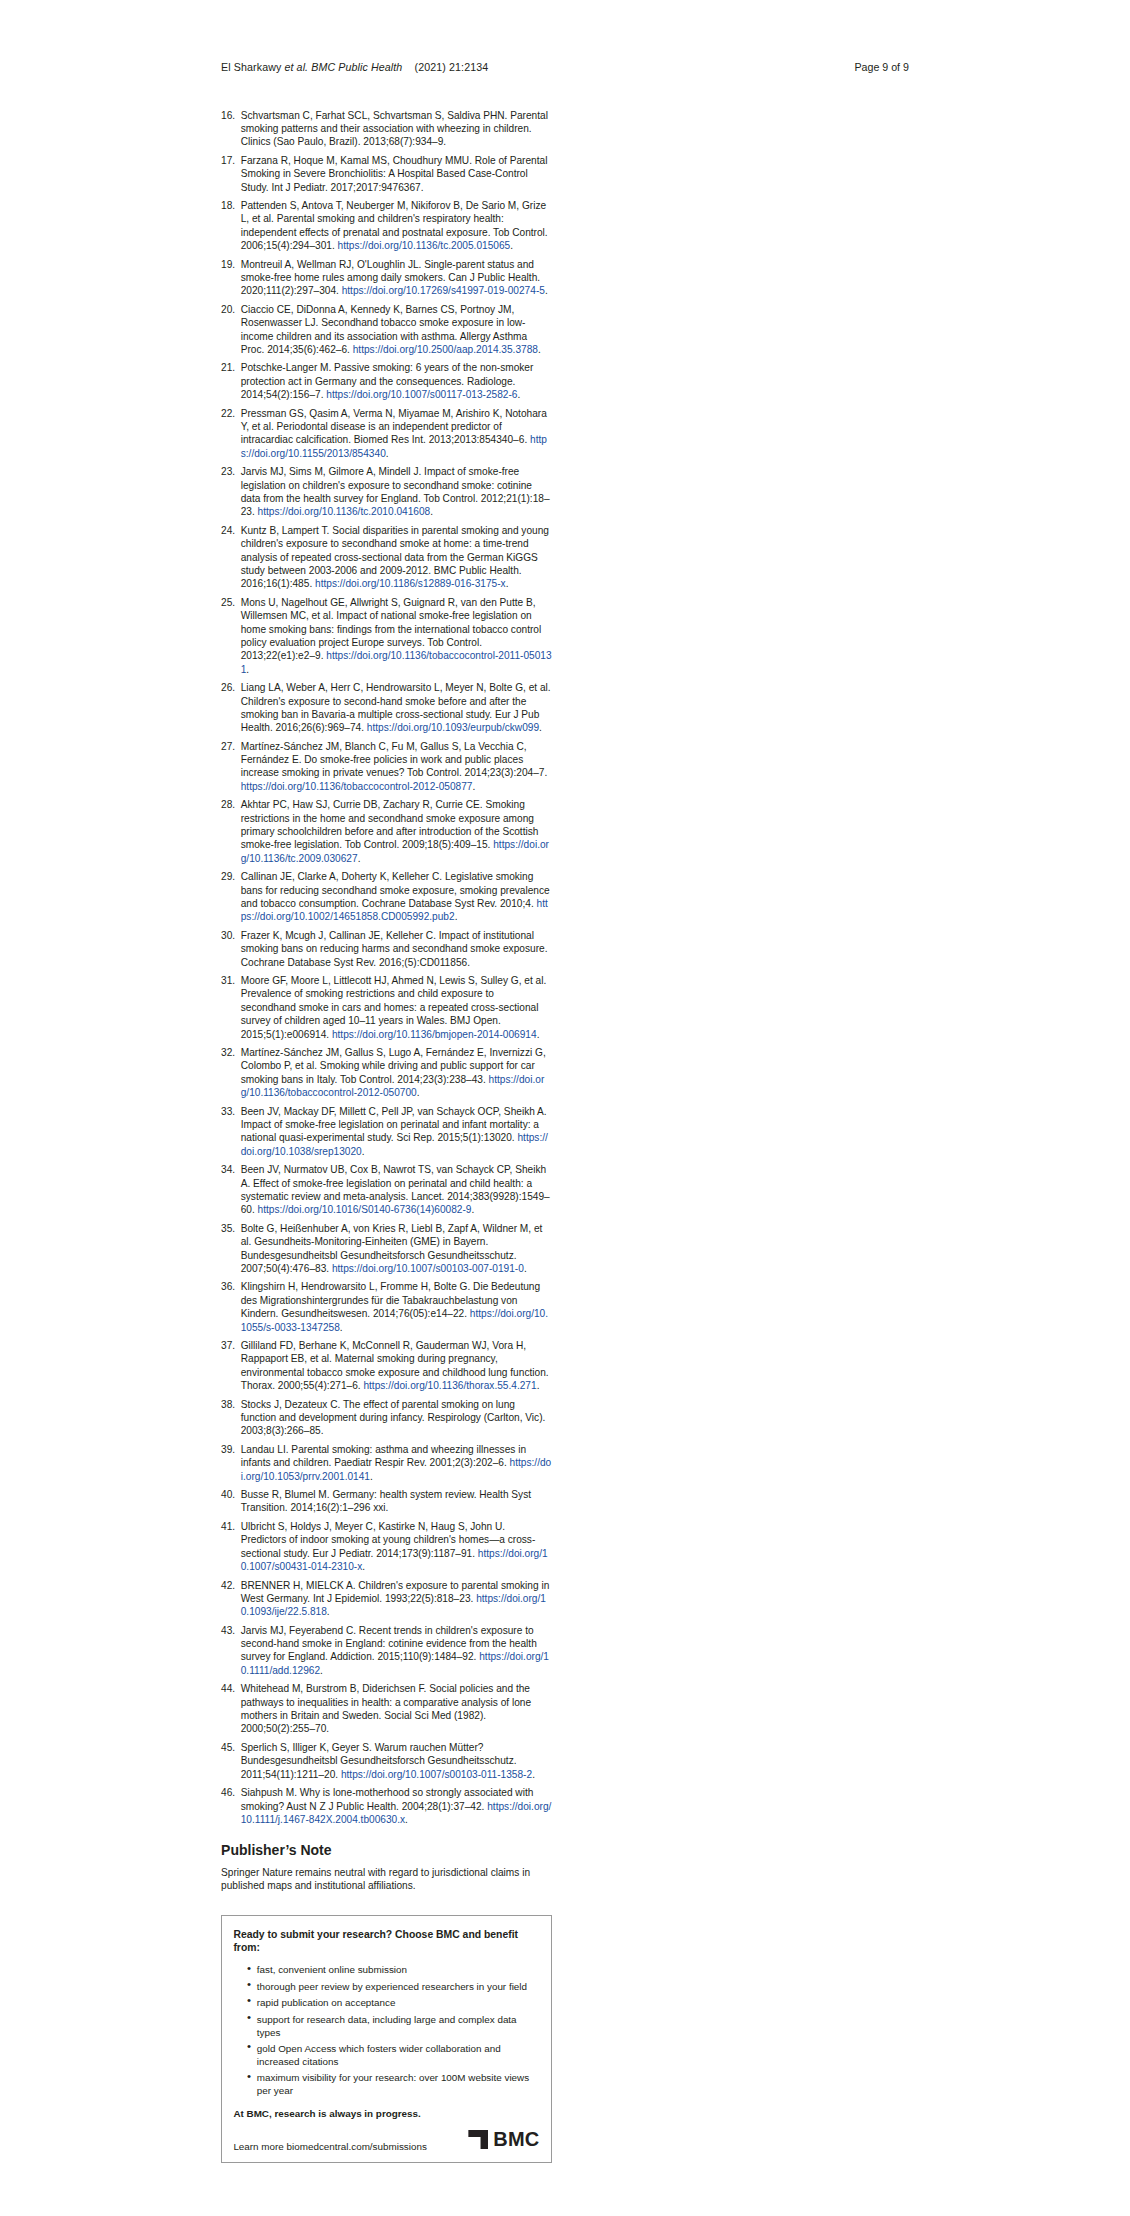El Sharkawy et al. BMC Public Health (2021) 21:2134
Page 9 of 9
Schvartsman C, Farhat SCL, Schvartsman S, Saldiva PHN. Parental smoking patterns and their association with wheezing in children. Clinics (Sao Paulo, Brazil). 2013;68(7):934–9.
Farzana R, Hoque M, Kamal MS, Choudhury MMU. Role of Parental Smoking in Severe Bronchiolitis: A Hospital Based Case-Control Study. Int J Pediatr. 2017;2017:9476367.
Pattenden S, Antova T, Neuberger M, Nikiforov B, De Sario M, Grize L, et al. Parental smoking and children's respiratory health: independent effects of prenatal and postnatal exposure. Tob Control. 2006;15(4):294–301. https://doi.org/10.1136/tc.2005.015065.
Montreuil A, Wellman RJ, O'Loughlin JL. Single-parent status and smoke-free home rules among daily smokers. Can J Public Health. 2020;111(2):297–304. https://doi.org/10.17269/s41997-019-00274-5.
Ciaccio CE, DiDonna A, Kennedy K, Barnes CS, Portnoy JM, Rosenwasser LJ. Secondhand tobacco smoke exposure in low-income children and its association with asthma. Allergy Asthma Proc. 2014;35(6):462–6. https://doi.org/10.2500/aap.2014.35.3788.
Potschke-Langer M. Passive smoking: 6 years of the non-smoker protection act in Germany and the consequences. Radiologe. 2014;54(2):156–7. https://doi.org/10.1007/s00117-013-2582-6.
Pressman GS, Qasim A, Verma N, Miyamae M, Arishiro K, Notohara Y, et al. Periodontal disease is an independent predictor of intracardiac calcification. Biomed Res Int. 2013;2013:854340–6. https://doi.org/10.1155/2013/854340.
Jarvis MJ, Sims M, Gilmore A, Mindell J. Impact of smoke-free legislation on children's exposure to secondhand smoke: cotinine data from the health survey for England. Tob Control. 2012;21(1):18–23. https://doi.org/10.1136/tc.2010.041608.
Kuntz B, Lampert T. Social disparities in parental smoking and young children's exposure to secondhand smoke at home: a time-trend analysis of repeated cross-sectional data from the German KiGGS study between 2003-2006 and 2009-2012. BMC Public Health. 2016;16(1):485. https://doi.org/10.1186/s12889-016-3175-x.
Mons U, Nagelhout GE, Allwright S, Guignard R, van den Putte B, Willemsen MC, et al. Impact of national smoke-free legislation on home smoking bans: findings from the international tobacco control policy evaluation project Europe surveys. Tob Control. 2013;22(e1):e2–9. https://doi.org/10.1136/tobaccocontrol-2011-050131.
Liang LA, Weber A, Herr C, Hendrowarsito L, Meyer N, Bolte G, et al. Children's exposure to second-hand smoke before and after the smoking ban in Bavaria-a multiple cross-sectional study. Eur J Pub Health. 2016;26(6):969–74. https://doi.org/10.1093/eurpub/ckw099.
Martínez-Sánchez JM, Blanch C, Fu M, Gallus S, La Vecchia C, Fernández E. Do smoke-free policies in work and public places increase smoking in private venues? Tob Control. 2014;23(3):204–7. https://doi.org/10.1136/tobaccocontrol-2012-050877.
Akhtar PC, Haw SJ, Currie DB, Zachary R, Currie CE. Smoking restrictions in the home and secondhand smoke exposure among primary schoolchildren before and after introduction of the Scottish smoke-free legislation. Tob Control. 2009;18(5):409–15. https://doi.org/10.1136/tc.2009.030627.
Callinan JE, Clarke A, Doherty K, Kelleher C. Legislative smoking bans for reducing secondhand smoke exposure, smoking prevalence and tobacco consumption. Cochrane Database Syst Rev. 2010;4. https://doi.org/10.1002/14651858.CD005992.pub2.
Frazer K, Mcugh J, Callinan JE, Kelleher C. Impact of institutional smoking bans on reducing harms and secondhand smoke exposure. Cochrane Database Syst Rev. 2016;(5):CD011856.
Moore GF, Moore L, Littlecott HJ, Ahmed N, Lewis S, Sulley G, et al. Prevalence of smoking restrictions and child exposure to secondhand smoke in cars and homes: a repeated cross-sectional survey of children aged 10–11 years in Wales. BMJ Open. 2015;5(1):e006914. https://doi.org/10.1136/bmjopen-2014-006914.
Martínez-Sánchez JM, Gallus S, Lugo A, Fernández E, Invernizzi G, Colombo P, et al. Smoking while driving and public support for car smoking bans in Italy. Tob Control. 2014;23(3):238–43. https://doi.org/10.1136/tobaccocontrol-2012-050700.
Been JV, Mackay DF, Millett C, Pell JP, van Schayck OCP, Sheikh A. Impact of smoke-free legislation on perinatal and infant mortality: a national quasi-experimental study. Sci Rep. 2015;5(1):13020. https://doi.org/10.1038/srep13020.
Been JV, Nurmatov UB, Cox B, Nawrot TS, van Schayck CP, Sheikh A. Effect of smoke-free legislation on perinatal and child health: a systematic review and meta-analysis. Lancet. 2014;383(9928):1549–60. https://doi.org/10.1016/S0140-6736(14)60082-9.
Bolte G, Heißenhuber A, von Kries R, Liebl B, Zapf A, Wildner M, et al. Gesundheits-Monitoring-Einheiten (GME) in Bayern. Bundesgesundheitsbl Gesundheitsforsch Gesundheitsschutz. 2007;50(4):476–83. https://doi.org/10.1007/s00103-007-0191-0.
Klingshirn H, Hendrowarsito L, Fromme H, Bolte G. Die Bedeutung des Migrationshintergrundes für die Tabakrauchbelastung von Kindern. Gesundheitswesen. 2014;76(05):e14–22. https://doi.org/10.1055/s-0033-1347258.
Gilliland FD, Berhane K, McConnell R, Gauderman WJ, Vora H, Rappaport EB, et al. Maternal smoking during pregnancy, environmental tobacco smoke exposure and childhood lung function. Thorax. 2000;55(4):271–6. https://doi.org/10.1136/thorax.55.4.271.
Stocks J, Dezateux C. The effect of parental smoking on lung function and development during infancy. Respirology (Carlton, Vic). 2003;8(3):266–85.
Landau LI. Parental smoking: asthma and wheezing illnesses in infants and children. Paediatr Respir Rev. 2001;2(3):202–6. https://doi.org/10.1053/prrv.2001.0141.
Busse R, Blumel M. Germany: health system review. Health Syst Transition. 2014;16(2):1–296 xxi.
Ulbricht S, Holdys J, Meyer C, Kastirke N, Haug S, John U. Predictors of indoor smoking at young children's homes—a cross-sectional study. Eur J Pediatr. 2014;173(9):1187–91. https://doi.org/10.1007/s00431-014-2310-x.
BRENNER H, MIELCK A. Children's exposure to parental smoking in West Germany. Int J Epidemiol. 1993;22(5):818–23. https://doi.org/10.1093/ije/22.5.818.
Jarvis MJ, Feyerabend C. Recent trends in children's exposure to second-hand smoke in England: cotinine evidence from the health survey for England. Addiction. 2015;110(9):1484–92. https://doi.org/10.1111/add.12962.
Whitehead M, Burstrom B, Diderichsen F. Social policies and the pathways to inequalities in health: a comparative analysis of lone mothers in Britain and Sweden. Social Sci Med (1982). 2000;50(2):255–70.
Sperlich S, Illiger K, Geyer S. Warum rauchen Mütter? Bundesgesundheitsbl Gesundheitsforsch Gesundheitsschutz. 2011;54(11):1211–20. https://doi.org/10.1007/s00103-011-1358-2.
Siahpush M. Why is lone-motherhood so strongly associated with smoking? Aust N Z J Public Health. 2004;28(1):37–42. https://doi.org/10.1111/j.1467-842X.2004.tb00630.x.
Publisher’s Note
Springer Nature remains neutral with regard to jurisdictional claims in published maps and institutional affiliations.
Ready to submit your research? Choose BMC and benefit from:
fast, convenient online submission
thorough peer review by experienced researchers in your field
rapid publication on acceptance
support for research data, including large and complex data types
gold Open Access which fosters wider collaboration and increased citations
maximum visibility for your research: over 100M website views per year
At BMC, research is always in progress.
Learn more biomedcentral.com/submissions
BMC